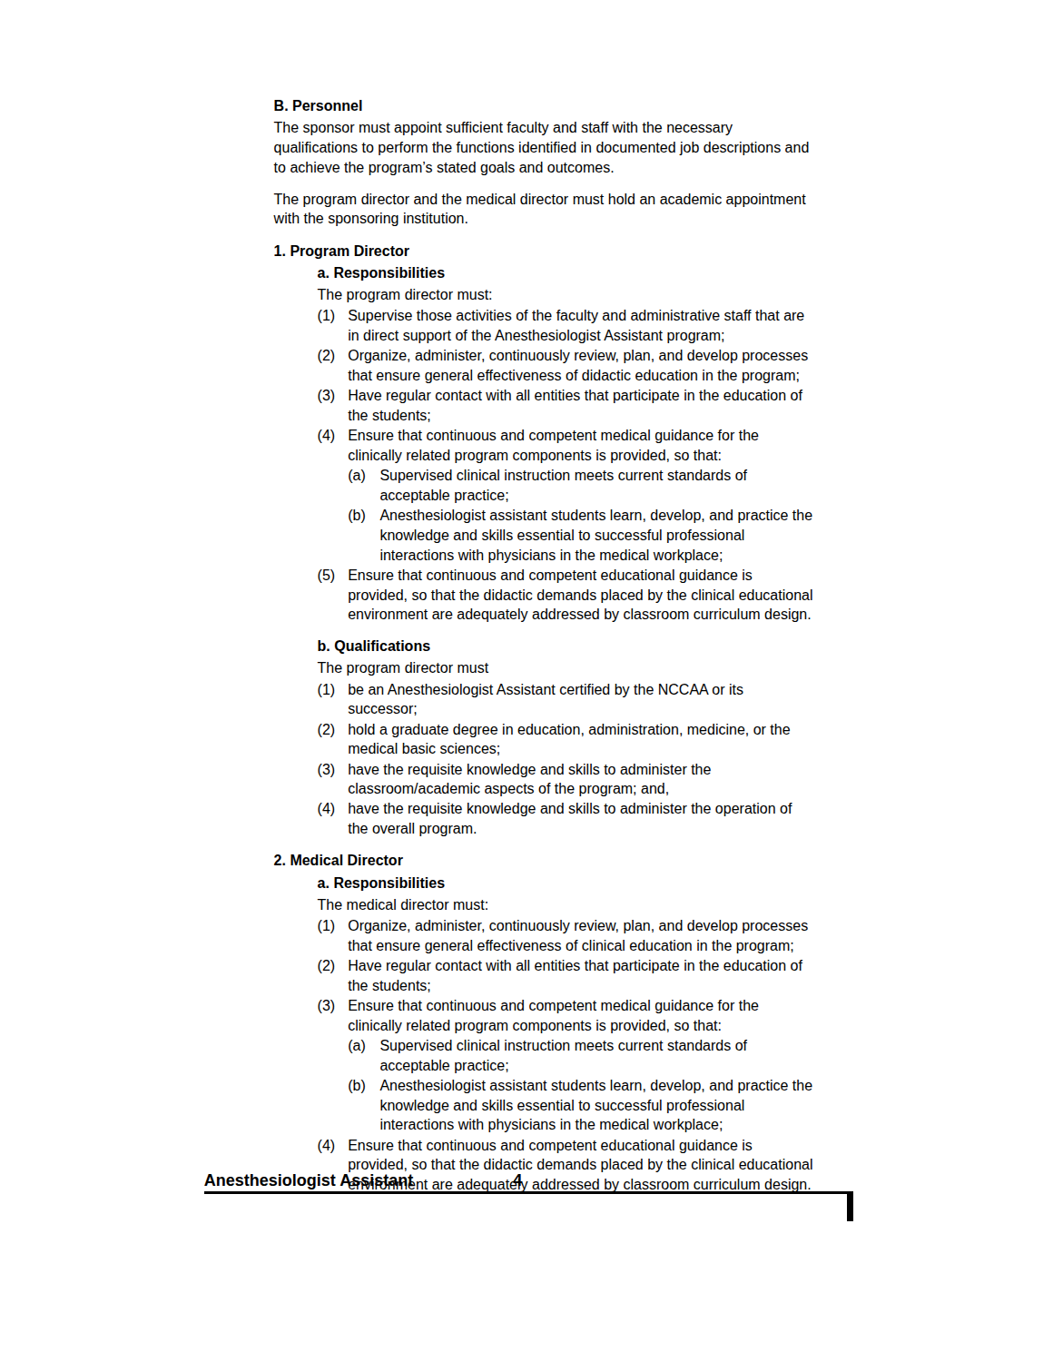B. Personnel
The sponsor must appoint sufficient faculty and staff with the necessary qualifications to perform the functions identified in documented job descriptions and to achieve the program’s stated goals and outcomes.
The program director and the medical director must hold an academic appointment with the sponsoring institution.
1. Program Director
a. Responsibilities
The program director must:
(1) Supervise those activities of the faculty and administrative staff that are in direct support of the Anesthesiologist Assistant program;
(2) Organize, administer, continuously review, plan, and develop processes that ensure general effectiveness of didactic education in the program;
(3) Have regular contact with all entities that participate in the education of the students;
(4) Ensure that continuous and competent medical guidance for the clinically related program components is provided, so that:
(a) Supervised clinical instruction meets current standards of acceptable practice;
(b) Anesthesiologist assistant students learn, develop, and practice the knowledge and skills essential to successful professional interactions with physicians in the medical workplace;
(5) Ensure that continuous and competent educational guidance is provided, so that the didactic demands placed by the clinical educational environment are adequately addressed by classroom curriculum design.
b. Qualifications
The program director must
(1) be an Anesthesiologist Assistant certified by the NCCAA or its successor;
(2) hold a graduate degree in education, administration, medicine, or the medical basic sciences;
(3) have the requisite knowledge and skills to administer the classroom/academic aspects of the program; and,
(4) have the requisite knowledge and skills to administer the operation of the overall program.
2. Medical Director
a. Responsibilities
The medical director must:
(1) Organize, administer, continuously review, plan, and develop processes that ensure general effectiveness of clinical education in the program;
(2) Have regular contact with all entities that participate in the education of the students;
(3) Ensure that continuous and competent medical guidance for the clinically related program components is provided, so that:
(a) Supervised clinical instruction meets current standards of acceptable practice;
(b) Anesthesiologist assistant students learn, develop, and practice the knowledge and skills essential to successful professional interactions with physicians in the medical workplace;
(4) Ensure that continuous and competent educational guidance is provided, so that the didactic demands placed by the clinical educational environment are adequately addressed by classroom curriculum design.
Anesthesiologist Assistant 4